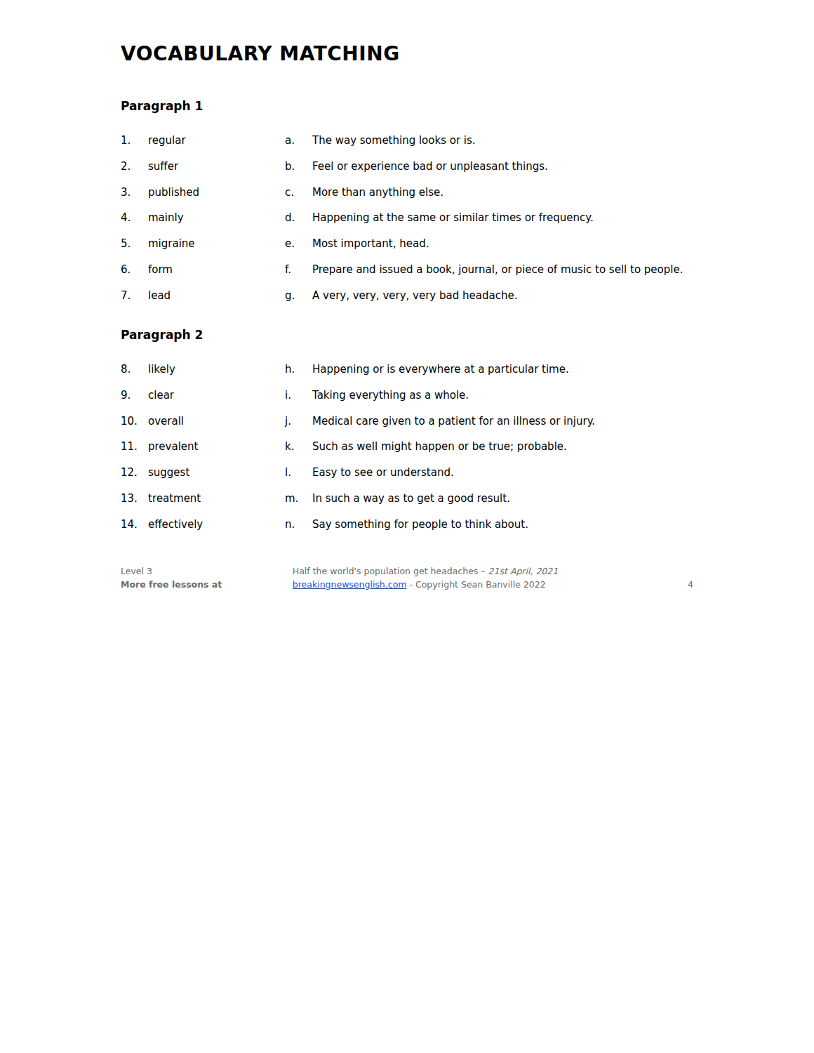VOCABULARY MATCHING
Paragraph 1
| 1. | regular | a. | The way something looks or is. |
| 2. | suffer | b. | Feel or experience bad or unpleasant things. |
| 3. | published | c. | More than anything else. |
| 4. | mainly | d. | Happening at the same or similar times or frequency. |
| 5. | migraine | e. | Most important, head. |
| 6. | form | f. | Prepare and issued a book, journal, or piece of music to sell to people. |
| 7. | lead | g. | A very, very, very, very bad headache. |
Paragraph 2
| 8. | likely | h. | Happening or is everywhere at a particular time. |
| 9. | clear | i. | Taking everything as a whole. |
| 10. | overall | j. | Medical care given to a patient for an illness or injury. |
| 11. | prevalent | k. | Such as well might happen or be true; probable. |
| 12. | suggest | l. | Easy to see or understand. |
| 13. | treatment | m. | In such a way as to get a good result. |
| 14. | effectively | n. | Say something for people to think about. |
| Level 3 | Half the world's population get headaches – 21st April, 2021 | |
| More free lessons at | breakingnewsenglish.com - Copyright Sean Banville 2022 | 4 |